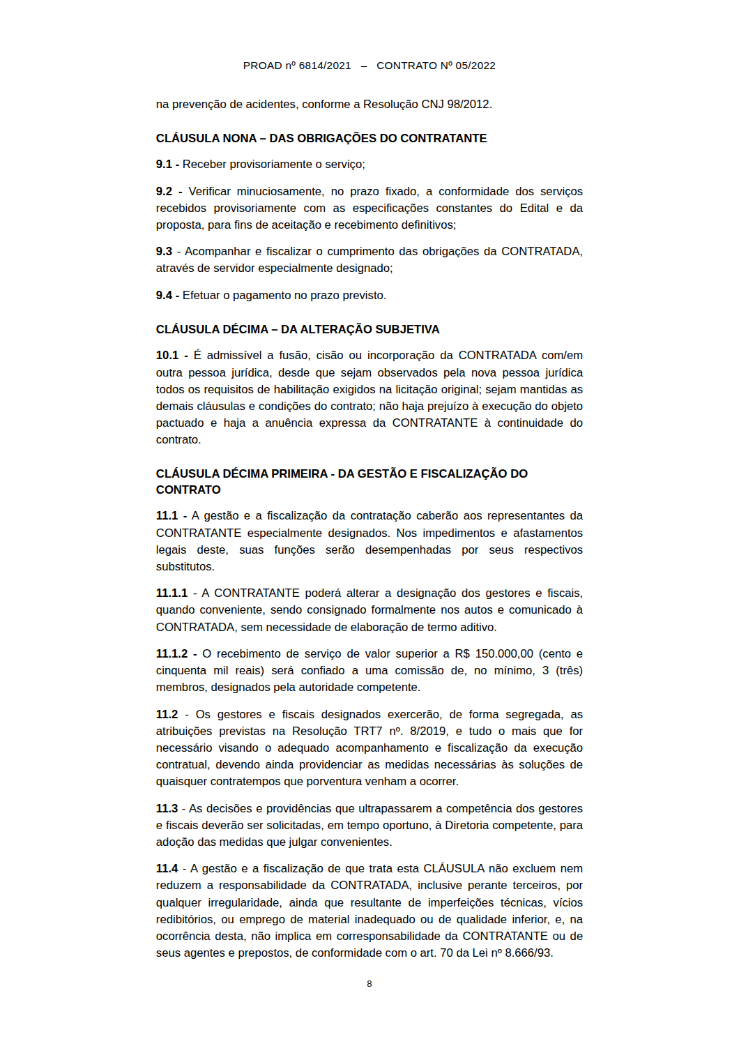PROAD nº 6814/2021 – CONTRATO Nº 05/2022
na prevenção de acidentes, conforme a Resolução CNJ 98/2012.
CLÁUSULA NONA – DAS OBRIGAÇÕES DO CONTRATANTE
9.1 - Receber provisoriamente o serviço;
9.2 - Verificar minuciosamente, no prazo fixado, a conformidade dos serviços recebidos provisoriamente com as especificações constantes do Edital e da proposta, para fins de aceitação e recebimento definitivos;
9.3 - Acompanhar e fiscalizar o cumprimento das obrigações da CONTRATADA, através de servidor especialmente designado;
9.4 - Efetuar o pagamento no prazo previsto.
CLÁUSULA DÉCIMA – DA ALTERAÇÃO SUBJETIVA
10.1 - É admissível a fusão, cisão ou incorporação da CONTRATADA com/em outra pessoa jurídica, desde que sejam observados pela nova pessoa jurídica todos os requisitos de habilitação exigidos na licitação original; sejam mantidas as demais cláusulas e condições do contrato; não haja prejuízo à execução do objeto pactuado e haja a anuência expressa da CONTRATANTE à continuidade do contrato.
CLÁUSULA DÉCIMA PRIMEIRA - DA GESTÃO E FISCALIZAÇÃO DO CONTRATO
11.1 - A gestão e a fiscalização da contratação caberão aos representantes da CONTRATANTE especialmente designados. Nos impedimentos e afastamentos legais deste, suas funções serão desempenhadas por seus respectivos substitutos.
11.1.1 - A CONTRATANTE poderá alterar a designação dos gestores e fiscais, quando conveniente, sendo consignado formalmente nos autos e comunicado à CONTRATADA, sem necessidade de elaboração de termo aditivo.
11.1.2 - O recebimento de serviço de valor superior a R$ 150.000,00 (cento e cinquenta mil reais) será confiado a uma comissão de, no mínimo, 3 (três) membros, designados pela autoridade competente.
11.2 - Os gestores e fiscais designados exercerão, de forma segregada, as atribuições previstas na Resolução TRT7 nº. 8/2019, e tudo o mais que for necessário visando o adequado acompanhamento e fiscalização da execução contratual, devendo ainda providenciar as medidas necessárias às soluções de quaisquer contratempos que porventura venham a ocorrer.
11.3 - As decisões e providências que ultrapassarem a competência dos gestores e fiscais deverão ser solicitadas, em tempo oportuno, à Diretoria competente, para adoção das medidas que julgar convenientes.
11.4 - A gestão e a fiscalização de que trata esta CLÁUSULA não excluem nem reduzem a responsabilidade da CONTRATADA, inclusive perante terceiros, por qualquer irregularidade, ainda que resultante de imperfeições técnicas, vícios redibitórios, ou emprego de material inadequado ou de qualidade inferior, e, na ocorrência desta, não implica em corresponsabilidade da CONTRATANTE ou de seus agentes e prepostos, de conformidade com o art. 70 da Lei nº 8.666/93.
8